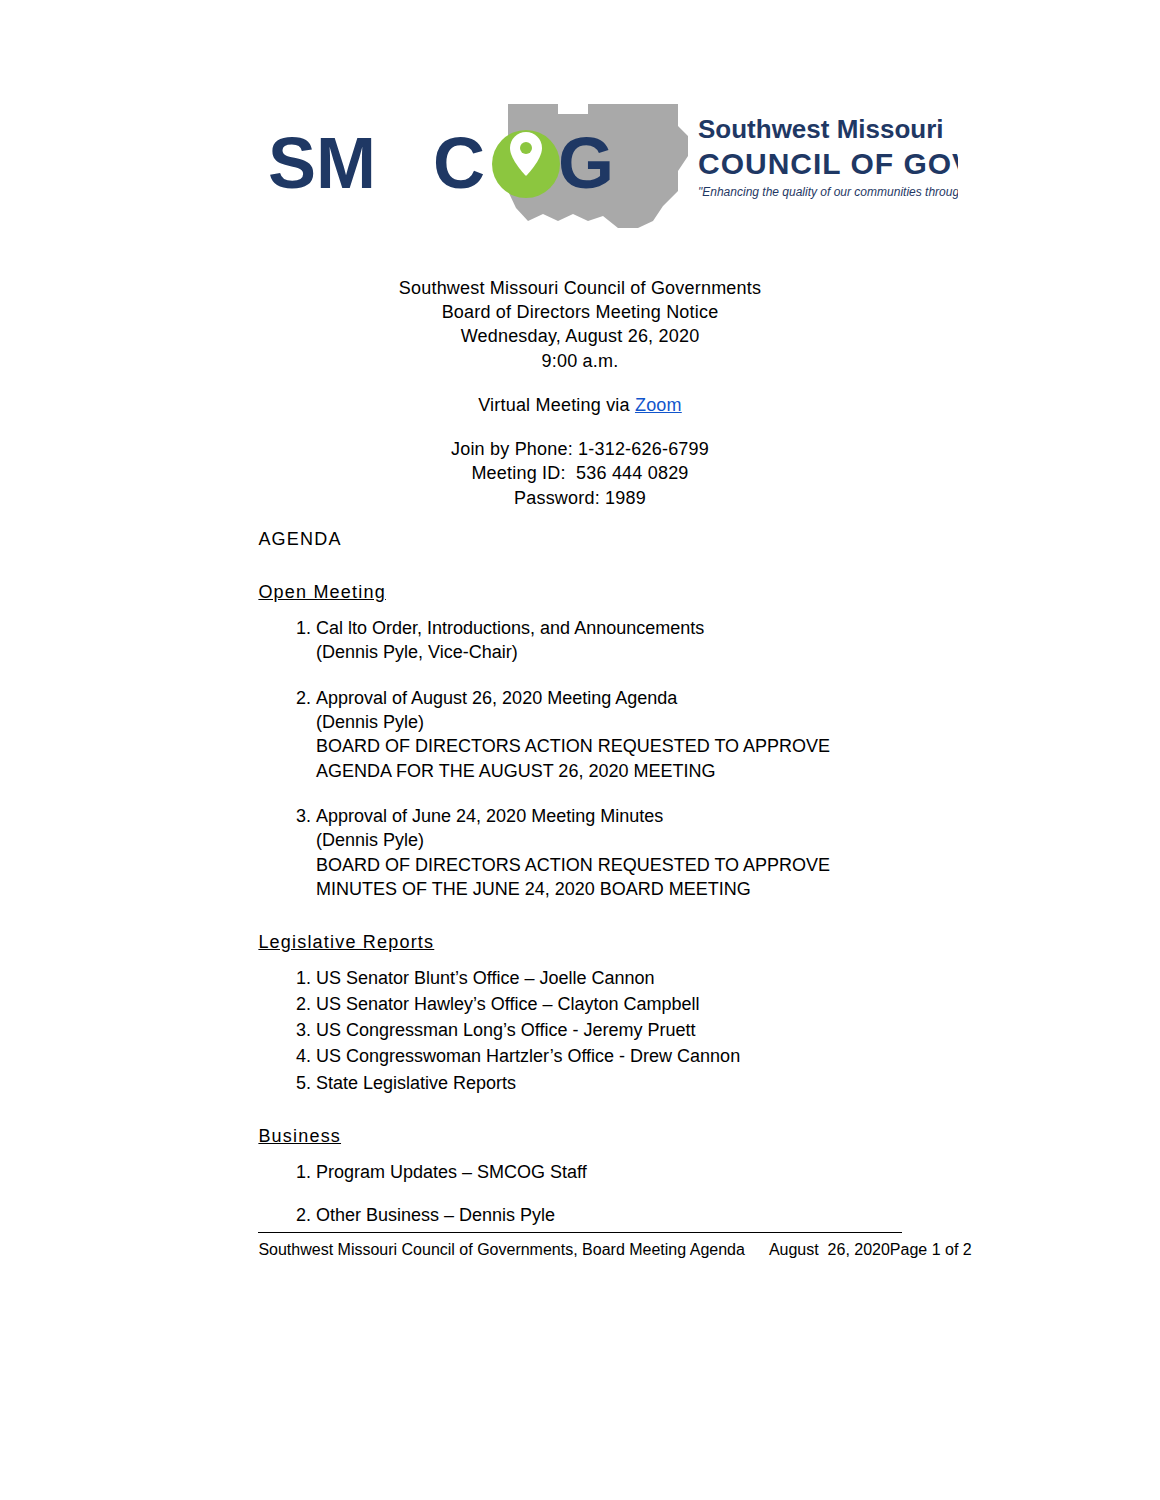SM C G Southwest Missouri COUNCIL OF GOVERNMENTS "Enhancing the quality of our communities through regional cooperation"
Southwest Missouri Council of Governments
Board of Directors Meeting Notice
Wednesday, August 26, 2020
9:00 a.m.
Virtual Meeting via Zoom
Join by Phone: 1-312-626-6799
Meeting ID: 536 444 0829
Password: 1989
AGENDA
Open Meeting
Cal lto Order, Introductions, and Announcements
(Dennis Pyle, Vice-Chair)
Approval of August 26, 2020 Meeting Agenda
(Dennis Pyle)
BOARD OF DIRECTORS ACTION REQUESTED TO APPROVE AGENDA FOR THE AUGUST 26, 2020 MEETING
Approval of June 24, 2020 Meeting Minutes
(Dennis Pyle)
BOARD OF DIRECTORS ACTION REQUESTED TO APPROVE MINUTES OF THE JUNE 24, 2020 BOARD MEETING
Legislative Reports
US Senator Blunt’s Office – Joelle Cannon
US Senator Hawley’s Office – Clayton Campbell
US Congressman Long’s Office - Jeremy Pruett
US Congresswoman Hartzler’s Office - Drew Cannon
State Legislative Reports
Business
Program Updates – SMCOG Staff
Other Business – Dennis Pyle
Southwest Missouri Council of Governments, Board Meeting Agenda August 26, 2020 Page 1 of 2